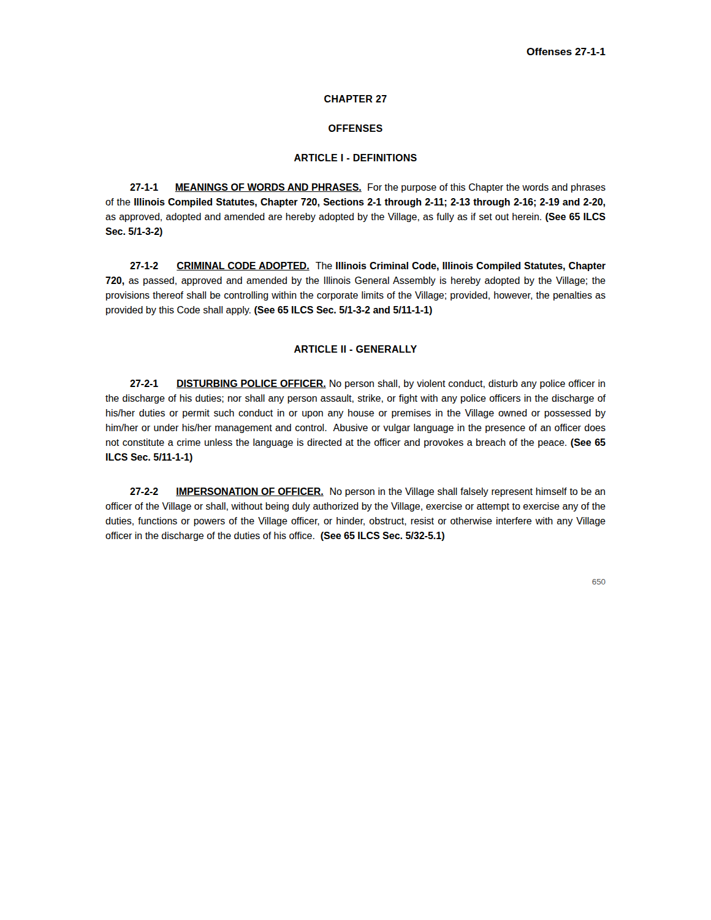Offenses 27-1-1
CHAPTER 27
OFFENSES
ARTICLE I - DEFINITIONS
27-1-1 MEANINGS OF WORDS AND PHRASES. For the purpose of this Chapter the words and phrases of the Illinois Compiled Statutes, Chapter 720, Sections 2-1 through 2-11; 2-13 through 2-16; 2-19 and 2-20, as approved, adopted and amended are hereby adopted by the Village, as fully as if set out herein. (See 65 ILCS Sec. 5/1-3-2)
27-1-2 CRIMINAL CODE ADOPTED. The Illinois Criminal Code, Illinois Compiled Statutes, Chapter 720, as passed, approved and amended by the Illinois General Assembly is hereby adopted by the Village; the provisions thereof shall be controlling within the corporate limits of the Village; provided, however, the penalties as provided by this Code shall apply. (See 65 ILCS Sec. 5/1-3-2 and 5/11-1-1)
ARTICLE II - GENERALLY
27-2-1 DISTURBING POLICE OFFICER. No person shall, by violent conduct, disturb any police officer in the discharge of his duties; nor shall any person assault, strike, or fight with any police officers in the discharge of his/her duties or permit such conduct in or upon any house or premises in the Village owned or possessed by him/her or under his/her management and control. Abusive or vulgar language in the presence of an officer does not constitute a crime unless the language is directed at the officer and provokes a breach of the peace. (See 65 ILCS Sec. 5/11-1-1)
27-2-2 IMPERSONATION OF OFFICER. No person in the Village shall falsely represent himself to be an officer of the Village or shall, without being duly authorized by the Village, exercise or attempt to exercise any of the duties, functions or powers of the Village officer, or hinder, obstruct, resist or otherwise interfere with any Village officer in the discharge of the duties of his office. (See 65 ILCS Sec. 5/32-5.1)
650